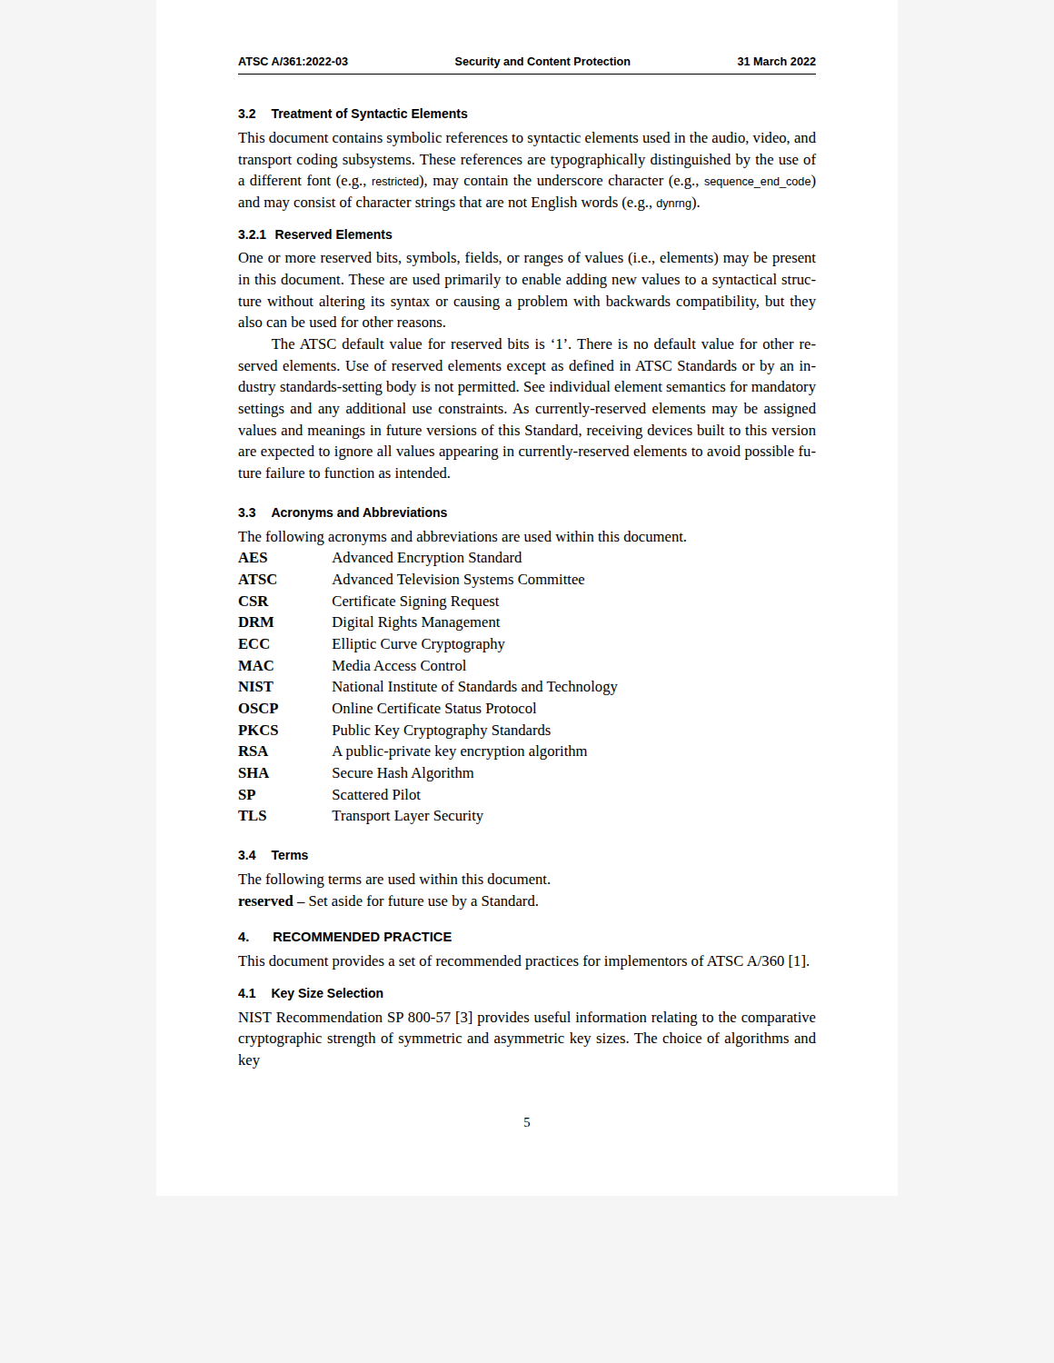ATSC A/361:2022-03 Security and Content Protection 31 March 2022
3.2 Treatment of Syntactic Elements
This document contains symbolic references to syntactic elements used in the audio, video, and transport coding subsystems. These references are typographically distinguished by the use of a different font (e.g., restricted), may contain the underscore character (e.g., sequence_end_code) and may consist of character strings that are not English words (e.g., dynrng).
3.2.1 Reserved Elements
One or more reserved bits, symbols, fields, or ranges of values (i.e., elements) may be present in this document. These are used primarily to enable adding new values to a syntactical structure without altering its syntax or causing a problem with backwards compatibility, but they also can be used for other reasons.
The ATSC default value for reserved bits is ‘1’. There is no default value for other reserved elements. Use of reserved elements except as defined in ATSC Standards or by an industry standards-setting body is not permitted. See individual element semantics for mandatory settings and any additional use constraints. As currently-reserved elements may be assigned values and meanings in future versions of this Standard, receiving devices built to this version are expected to ignore all values appearing in currently-reserved elements to avoid possible future failure to function as intended.
3.3 Acronyms and Abbreviations
The following acronyms and abbreviations are used within this document.
AES
Advanced Encryption Standard
ATSC
Advanced Television Systems Committee
CSR
Certificate Signing Request
DRM
Digital Rights Management
ECC
Elliptic Curve Cryptography
MAC
Media Access Control
NIST
National Institute of Standards and Technology
OSCP
Online Certificate Status Protocol
PKCS
Public Key Cryptography Standards
RSA
A public-private key encryption algorithm
SHA
Secure Hash Algorithm
SP
Scattered Pilot
TLS
Transport Layer Security
3.4 Terms
The following terms are used within this document.
reserved – Set aside for future use by a Standard.
4. RECOMMENDED PRACTICE
This document provides a set of recommended practices for implementors of ATSC A/360 [1].
4.1 Key Size Selection
NIST Recommendation SP 800-57 [3] provides useful information relating to the comparative cryptographic strength of symmetric and asymmetric key sizes. The choice of algorithms and key
5